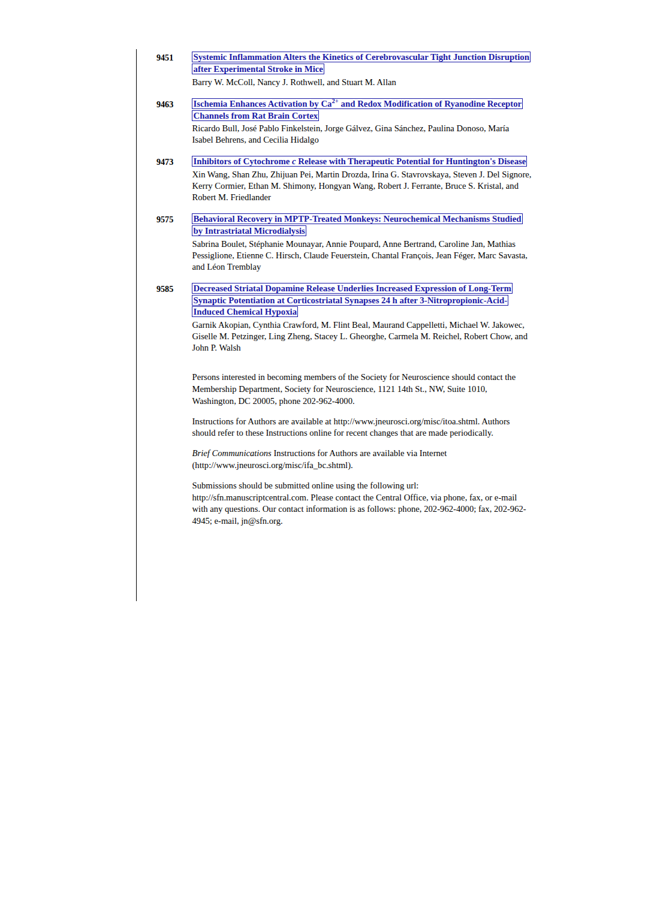9451
Systemic Inflammation Alters the Kinetics of Cerebrovascular Tight Junction Disruption after Experimental Stroke in Mice
Barry W. McColl, Nancy J. Rothwell, and Stuart M. Allan
9463
Ischemia Enhances Activation by Ca2+ and Redox Modification of Ryanodine Receptor Channels from Rat Brain Cortex
Ricardo Bull, José Pablo Finkelstein, Jorge Gálvez, Gina Sánchez, Paulina Donoso, María Isabel Behrens, and Cecilia Hidalgo
9473
Inhibitors of Cytochrome c Release with Therapeutic Potential for Huntington's Disease
Xin Wang, Shan Zhu, Zhijuan Pei, Martin Drozda, Irina G. Stavrovskaya, Steven J. Del Signore, Kerry Cormier, Ethan M. Shimony, Hongyan Wang, Robert J. Ferrante, Bruce S. Kristal, and Robert M. Friedlander
9575
Behavioral Recovery in MPTP-Treated Monkeys: Neurochemical Mechanisms Studied by Intrastriatal Microdialysis
Sabrina Boulet, Stéphanie Mounayar, Annie Poupard, Anne Bertrand, Caroline Jan, Mathias Pessiglione, Etienne C. Hirsch, Claude Feuerstein, Chantal François, Jean Féger, Marc Savasta, and Léon Tremblay
9585
Decreased Striatal Dopamine Release Underlies Increased Expression of Long-Term Synaptic Potentiation at Corticostriatal Synapses 24 h after 3-Nitropropionic-Acid-Induced Chemical Hypoxia
Garnik Akopian, Cynthia Crawford, M. Flint Beal, Maurand Cappelletti, Michael W. Jakowec, Giselle M. Petzinger, Ling Zheng, Stacey L. Gheorghe, Carmela M. Reichel, Robert Chow, and John P. Walsh
Persons interested in becoming members of the Society for Neuroscience should contact the Membership Department, Society for Neuroscience, 1121 14th St., NW, Suite 1010, Washington, DC 20005, phone 202-962-4000.
Instructions for Authors are available at http://www.jneurosci.org/misc/itoa.shtml. Authors should refer to these Instructions online for recent changes that are made periodically.
Brief Communications Instructions for Authors are available via Internet (http://www.jneurosci.org/misc/ifa_bc.shtml).
Submissions should be submitted online using the following url: http://sfn.manuscriptcentral.com. Please contact the Central Office, via phone, fax, or e-mail with any questions. Our contact information is as follows: phone, 202-962-4000; fax, 202-962-4945; e-mail, jn@sfn.org.